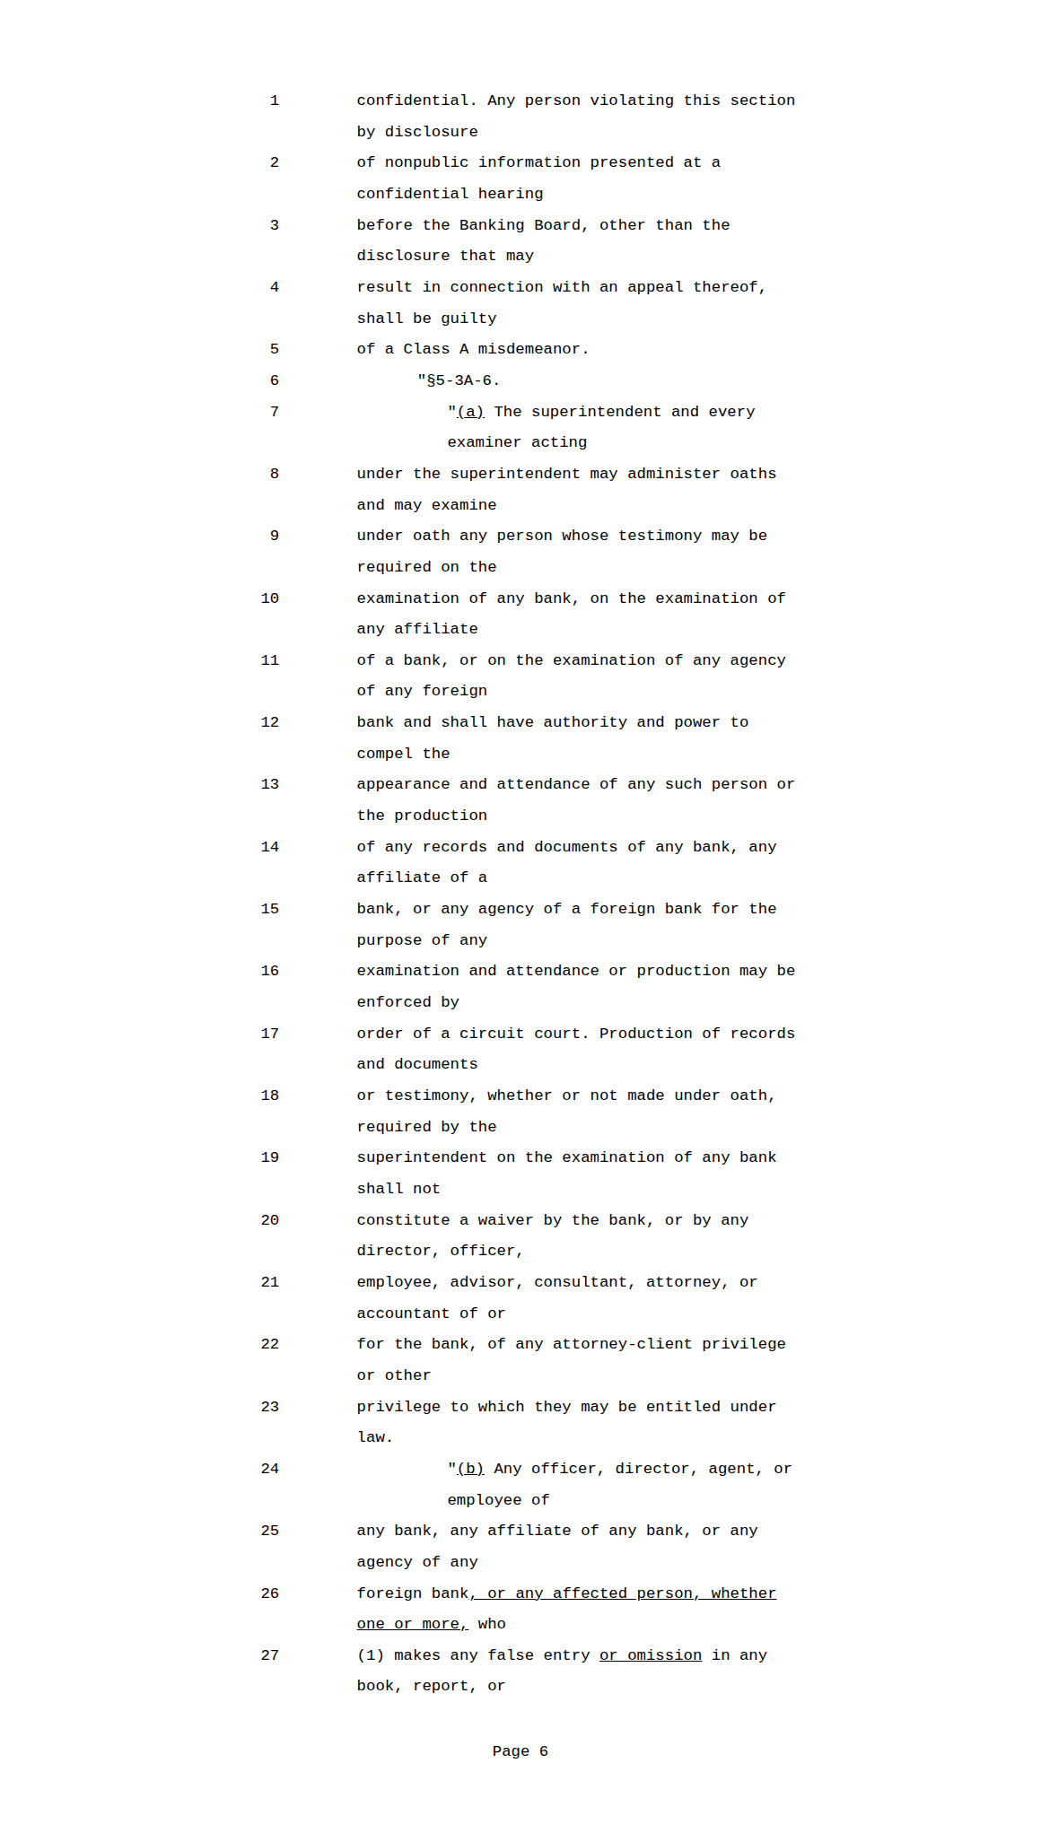confidential. Any person violating this section by disclosure
of nonpublic information presented at a confidential hearing
before the Banking Board, other than the disclosure that may
result in connection with an appeal thereof, shall be guilty
of a Class A misdemeanor.
"§5-3A-6.
"(a) The superintendent and every examiner acting
under the superintendent may administer oaths and may examine
under oath any person whose testimony may be required on the
examination of any bank, on the examination of any affiliate
of a bank, or on the examination of any agency of any foreign
bank and shall have authority and power to compel the
appearance and attendance of any such person or the production
of any records and documents of any bank, any affiliate of a
bank, or any agency of a foreign bank for the purpose of any
examination and attendance or production may be enforced by
order of a circuit court. Production of records and documents
or testimony, whether or not made under oath, required by the
superintendent on the examination of any bank shall not
constitute a waiver by the bank, or by any director, officer,
employee, advisor, consultant, attorney, or accountant of or
for the bank, of any attorney-client privilege or other
privilege to which they may be entitled under law.
"(b) Any officer, director, agent, or employee of
any bank, any affiliate of any bank, or any agency of any
foreign bank, or any affected person, whether one or more, who
(1) makes any false entry or omission in any book, report, or
Page 6